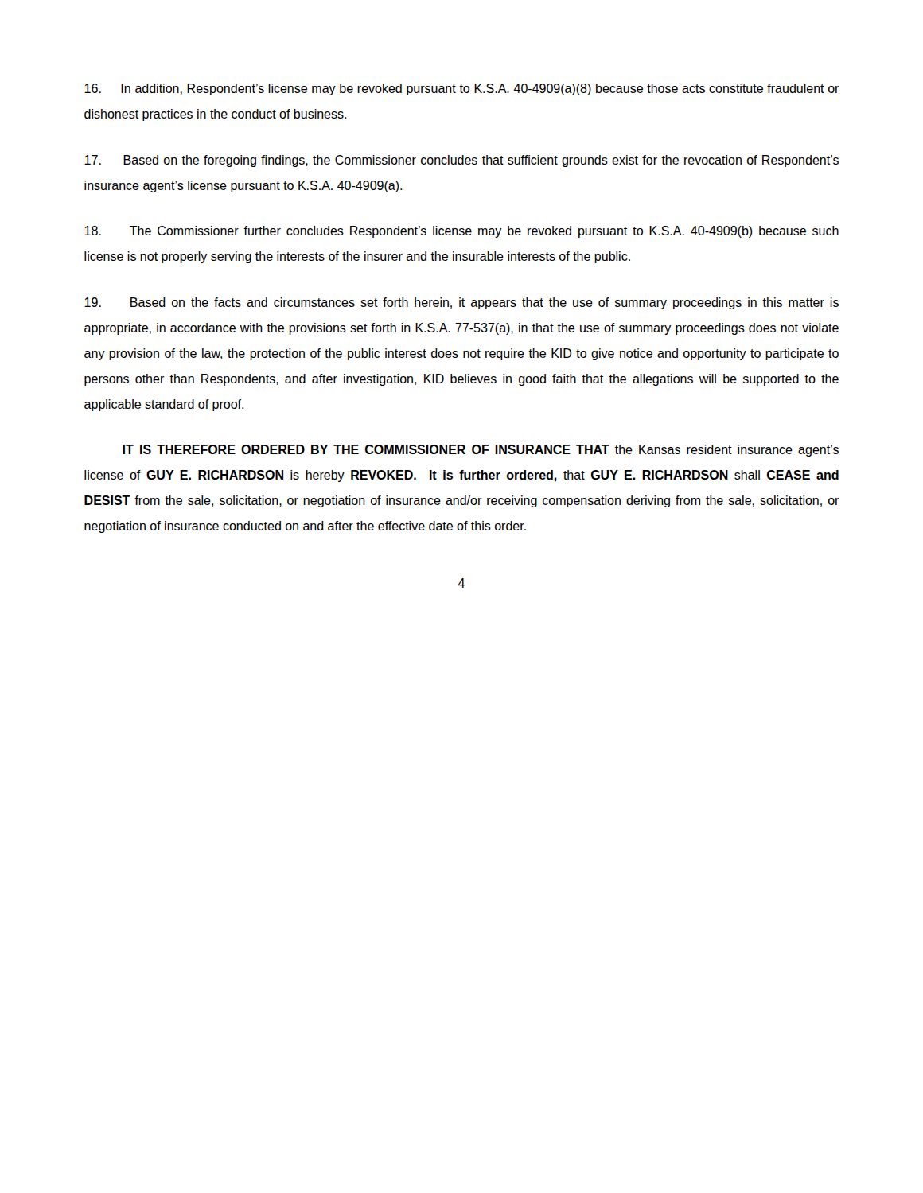16. In addition, Respondent’s license may be revoked pursuant to K.S.A. 40-4909(a)(8) because those acts constitute fraudulent or dishonest practices in the conduct of business.
17. Based on the foregoing findings, the Commissioner concludes that sufficient grounds exist for the revocation of Respondent’s insurance agent’s license pursuant to K.S.A. 40-4909(a).
18. The Commissioner further concludes Respondent’s license may be revoked pursuant to K.S.A. 40-4909(b) because such license is not properly serving the interests of the insurer and the insurable interests of the public.
19. Based on the facts and circumstances set forth herein, it appears that the use of summary proceedings in this matter is appropriate, in accordance with the provisions set forth in K.S.A. 77-537(a), in that the use of summary proceedings does not violate any provision of the law, the protection of the public interest does not require the KID to give notice and opportunity to participate to persons other than Respondents, and after investigation, KID believes in good faith that the allegations will be supported to the applicable standard of proof.
IT IS THEREFORE ORDERED BY THE COMMISSIONER OF INSURANCE THAT the Kansas resident insurance agent’s license of GUY E. RICHARDSON is hereby REVOKED. It is further ordered, that GUY E. RICHARDSON shall CEASE and DESIST from the sale, solicitation, or negotiation of insurance and/or receiving compensation deriving from the sale, solicitation, or negotiation of insurance conducted on and after the effective date of this order.
4